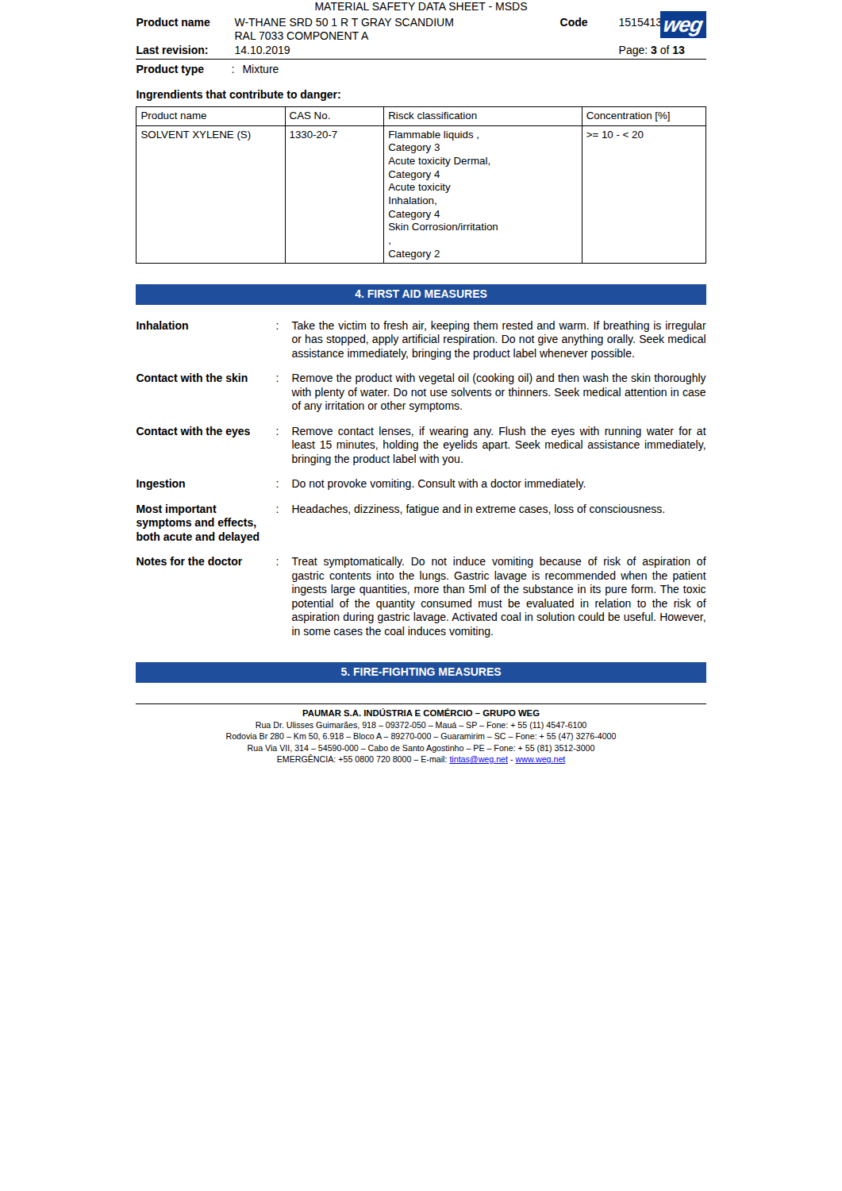weg
MATERIAL SAFETY DATA SHEET - MSDS
Product name
W-THANE SRD 50 1 R T GRAY SCANDIUM
RAL 7033 COMPONENT A
Code
15154130
Last revision:
14.10.2019
Page: 3 of 13
Product type
:
Mixture
Ingrendients that contribute to danger:
| Product name | CAS No. | Risck classification | Concentration [%] |
| --- | --- | --- | --- |
| SOLVENT XYLENE (S) | 1330-20-7 | Flammable liquids , Category 3 Acute toxicity Dermal, Category 4 Acute toxicity Inhalation, Category 4 Skin Corrosion/irritation , Category 2 | >= 10 - < 20 |
4. FIRST AID MEASURES
Inhalation
:
Take the victim to fresh air, keeping them rested and warm. If breathing is irregular or has stopped, apply artificial respiration. Do not give anything orally. Seek medical assistance immediately, bringing the product label whenever possible.
Contact with the skin
:
Remove the product with vegetal oil (cooking oil) and then wash the skin thoroughly with plenty of water. Do not use solvents or thinners. Seek medical attention in case of any irritation or other symptoms.
Contact with the eyes
:
Remove contact lenses, if wearing any. Flush the eyes with running water for at least 15 minutes, holding the eyelids apart. Seek medical assistance immediately, bringing the product label with you.
Ingestion
:
Do not provoke vomiting. Consult with a doctor immediately.
Most important symptoms and effects, both acute and delayed
:
Headaches, dizziness, fatigue and in extreme cases, loss of consciousness.
Notes for the doctor
:
Treat symptomatically. Do not induce vomiting because of risk of aspiration of gastric contents into the lungs. Gastric lavage is recommended when the patient ingests large quantities, more than 5ml of the substance in its pure form. The toxic potential of the quantity consumed must be evaluated in relation to the risk of aspiration during gastric lavage. Activated coal in solution could be useful. However, in some cases the coal induces vomiting.
5. FIRE-FIGHTING MEASURES
PAUMAR S.A. INDÚSTRIA E COMÉRCIO – GRUPO WEG
Rua Dr. Ulisses Guimarães, 918 – 09372-050 – Mauá – SP – Fone: + 55 (11) 4547-6100
Rodovia Br 280 – Km 50, 6.918 – Bloco A – 89270-000 – Guaramirim – SC – Fone: + 55 (47) 3276-4000
Rua Via VII, 314 – 54590-000 – Cabo de Santo Agostinho – PE – Fone: + 55 (81) 3512-3000
EMERGÊNCIA: +55 0800 720 8000 – E-mail: tintas@weg.net - www.weg.net